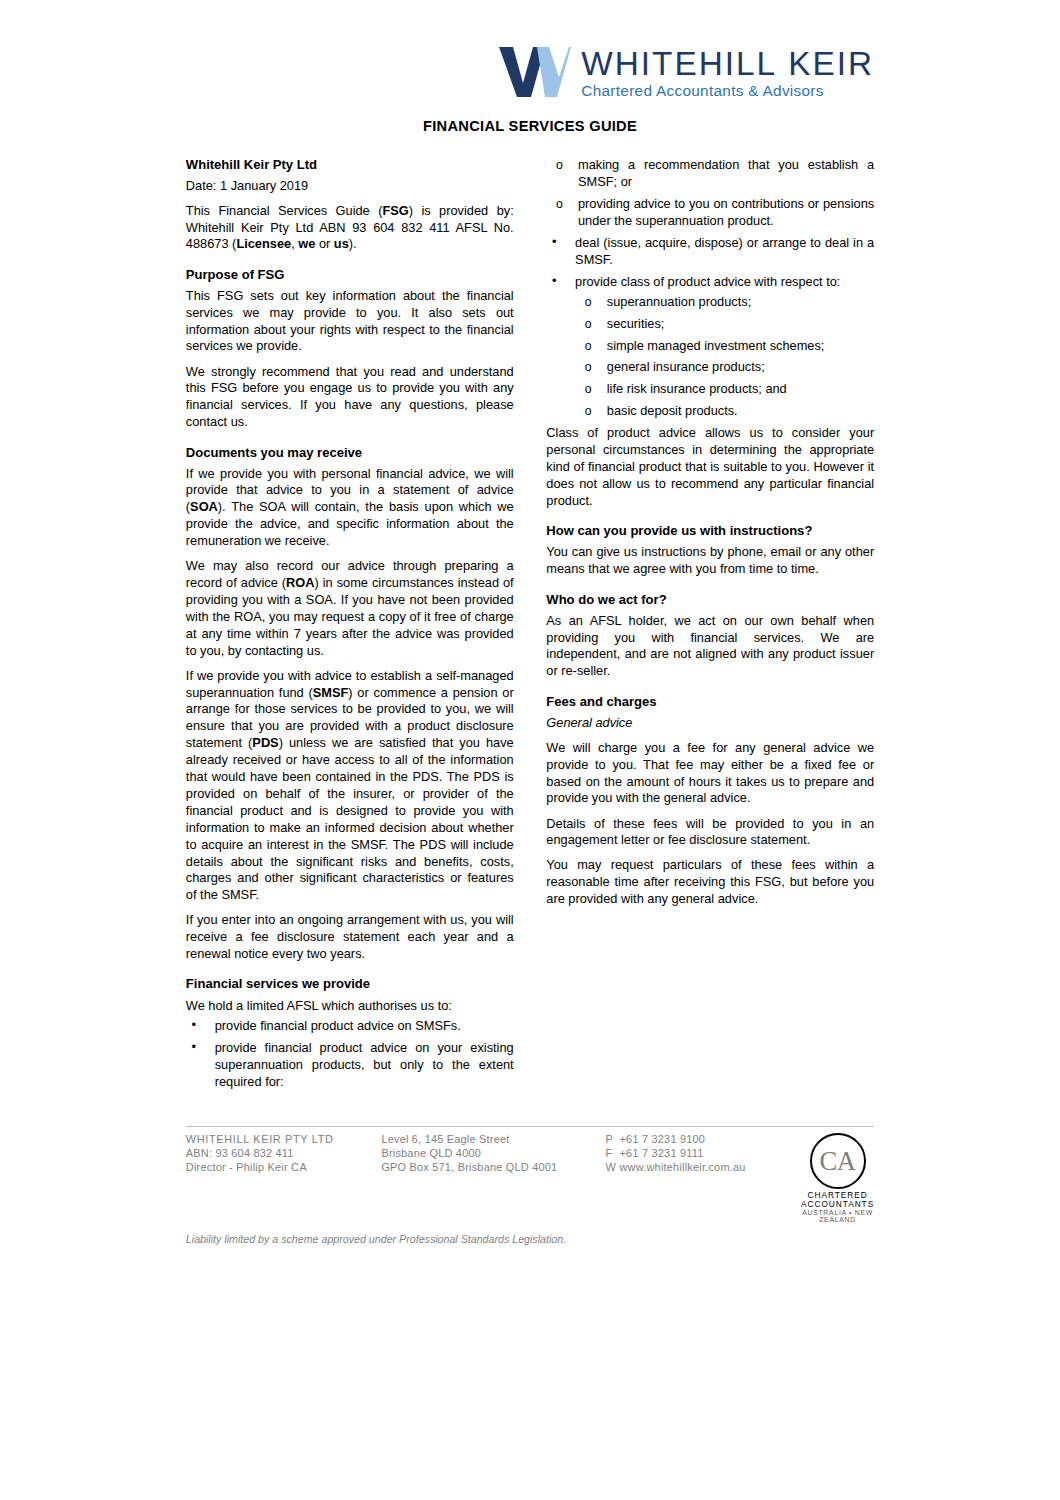WHITEHILL KEIR
Chartered Accountants & Advisors
FINANCIAL SERVICES GUIDE
Whitehill Keir Pty Ltd
Date: 1 January 2019
This Financial Services Guide (FSG) is provided by: Whitehill Keir Pty Ltd ABN 93 604 832 411 AFSL No. 488673 (Licensee, we or us).
Purpose of FSG
This FSG sets out key information about the financial services we may provide to you. It also sets out information about your rights with respect to the financial services we provide.
We strongly recommend that you read and understand this FSG before you engage us to provide you with any financial services. If you have any questions, please contact us.
Documents you may receive
If we provide you with personal financial advice, we will provide that advice to you in a statement of advice (SOA). The SOA will contain, the basis upon which we provide the advice, and specific information about the remuneration we receive.
We may also record our advice through preparing a record of advice (ROA) in some circumstances instead of providing you with a SOA. If you have not been provided with the ROA, you may request a copy of it free of charge at any time within 7 years after the advice was provided to you, by contacting us.
If we provide you with advice to establish a self-managed superannuation fund (SMSF) or commence a pension or arrange for those services to be provided to you, we will ensure that you are provided with a product disclosure statement (PDS) unless we are satisfied that you have already received or have access to all of the information that would have been contained in the PDS. The PDS is provided on behalf of the insurer, or provider of the financial product and is designed to provide you with information to make an informed decision about whether to acquire an interest in the SMSF. The PDS will include details about the significant risks and benefits, costs, charges and other significant characteristics or features of the SMSF.
If you enter into an ongoing arrangement with us, you will receive a fee disclosure statement each year and a renewal notice every two years.
Financial services we provide
We hold a limited AFSL which authorises us to:
provide financial product advice on SMSFs.
provide financial product advice on your existing superannuation products, but only to the extent required for:
making a recommendation that you establish a SMSF; or
providing advice to you on contributions or pensions under the superannuation product.
deal (issue, acquire, dispose) or arrange to deal in a SMSF.
provide class of product advice with respect to:
superannuation products;
securities;
simple managed investment schemes;
general insurance products;
life risk insurance products; and
basic deposit products.
Class of product advice allows us to consider your personal circumstances in determining the appropriate kind of financial product that is suitable to you. However it does not allow us to recommend any particular financial product.
How can you provide us with instructions?
You can give us instructions by phone, email or any other means that we agree with you from time to time.
Who do we act for?
As an AFSL holder, we act on our own behalf when providing you with financial services. We are independent, and are not aligned with any product issuer or re-seller.
Fees and charges
General advice
We will charge you a fee for any general advice we provide to you. That fee may either be a fixed fee or based on the amount of hours it takes us to prepare and provide you with the general advice.
Details of these fees will be provided to you in an engagement letter or fee disclosure statement.
You may request particulars of these fees within a reasonable time after receiving this FSG, but before you are provided with any general advice.
WHITEHILL KEIR PTY LTD
ABN: 93 604 832 411
Director - Philip Keir CA
Level 6, 145 Eagle Street
Brisbane QLD 4000
GPO Box 571, Brisbane QLD 4001
P+61 7 3231 9100
F+61 7 3231 9111
Wwww.whitehillkeir.com.au
CA
CHARTERED ACCOUNTANTS
AUSTRALIA • NEW ZEALAND
Liability limited by a scheme approved under Professional Standards Legislation.